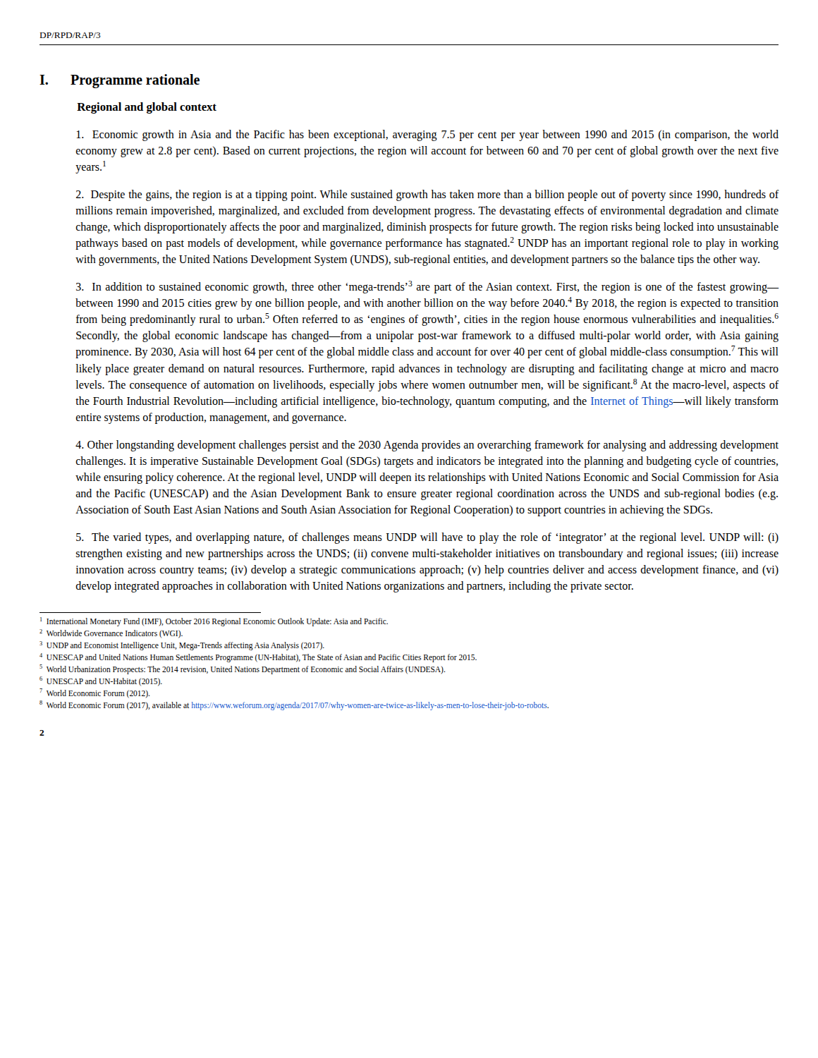DP/RPD/RAP/3
I. Programme rationale
Regional and global context
1. Economic growth in Asia and the Pacific has been exceptional, averaging 7.5 per cent per year between 1990 and 2015 (in comparison, the world economy grew at 2.8 per cent). Based on current projections, the region will account for between 60 and 70 per cent of global growth over the next five years.1
2. Despite the gains, the region is at a tipping point. While sustained growth has taken more than a billion people out of poverty since 1990, hundreds of millions remain impoverished, marginalized, and excluded from development progress. The devastating effects of environmental degradation and climate change, which disproportionately affects the poor and marginalized, diminish prospects for future growth. The region risks being locked into unsustainable pathways based on past models of development, while governance performance has stagnated.2 UNDP has an important regional role to play in working with governments, the United Nations Development System (UNDS), sub-regional entities, and development partners so the balance tips the other way.
3. In addition to sustained economic growth, three other ‘mega-trends’3 are part of the Asian context. First, the region is one of the fastest growing—between 1990 and 2015 cities grew by one billion people, and with another billion on the way before 2040.4 By 2018, the region is expected to transition from being predominantly rural to urban.5 Often referred to as ‘engines of growth’, cities in the region house enormous vulnerabilities and inequalities.6 Secondly, the global economic landscape has changed—from a unipolar post-war framework to a diffused multi-polar world order, with Asia gaining prominence. By 2030, Asia will host 64 per cent of the global middle class and account for over 40 per cent of global middle-class consumption.7 This will likely place greater demand on natural resources. Furthermore, rapid advances in technology are disrupting and facilitating change at micro and macro levels. The consequence of automation on livelihoods, especially jobs where women outnumber men, will be significant.8 At the macro-level, aspects of the Fourth Industrial Revolution—including artificial intelligence, bio-technology, quantum computing, and the Internet of Things—will likely transform entire systems of production, management, and governance.
4. Other longstanding development challenges persist and the 2030 Agenda provides an overarching framework for analysing and addressing development challenges. It is imperative Sustainable Development Goal (SDGs) targets and indicators be integrated into the planning and budgeting cycle of countries, while ensuring policy coherence. At the regional level, UNDP will deepen its relationships with United Nations Economic and Social Commission for Asia and the Pacific (UNESCAP) and the Asian Development Bank to ensure greater regional coordination across the UNDS and sub-regional bodies (e.g. Association of South East Asian Nations and South Asian Association for Regional Cooperation) to support countries in achieving the SDGs.
5. The varied types, and overlapping nature, of challenges means UNDP will have to play the role of ‘integrator’ at the regional level. UNDP will: (i) strengthen existing and new partnerships across the UNDS; (ii) convene multi-stakeholder initiatives on transboundary and regional issues; (iii) increase innovation across country teams; (iv) develop a strategic communications approach; (v) help countries deliver and access development finance, and (vi) develop integrated approaches in collaboration with United Nations organizations and partners, including the private sector.
1 International Monetary Fund (IMF), October 2016 Regional Economic Outlook Update: Asia and Pacific.
2 Worldwide Governance Indicators (WGI).
3 UNDP and Economist Intelligence Unit, Mega-Trends affecting Asia Analysis (2017).
4 UNESCAP and United Nations Human Settlements Programme (UN-Habitat), The State of Asian and Pacific Cities Report for 2015.
5 World Urbanization Prospects: The 2014 revision, United Nations Department of Economic and Social Affairs (UNDESA).
6 UNESCAP and UN-Habitat (2015).
7 World Economic Forum (2012).
8 World Economic Forum (2017), available at https://www.weforum.org/agenda/2017/07/why-women-are-twice-as-likely-as-men-to-lose-their-job-to-robots.
2